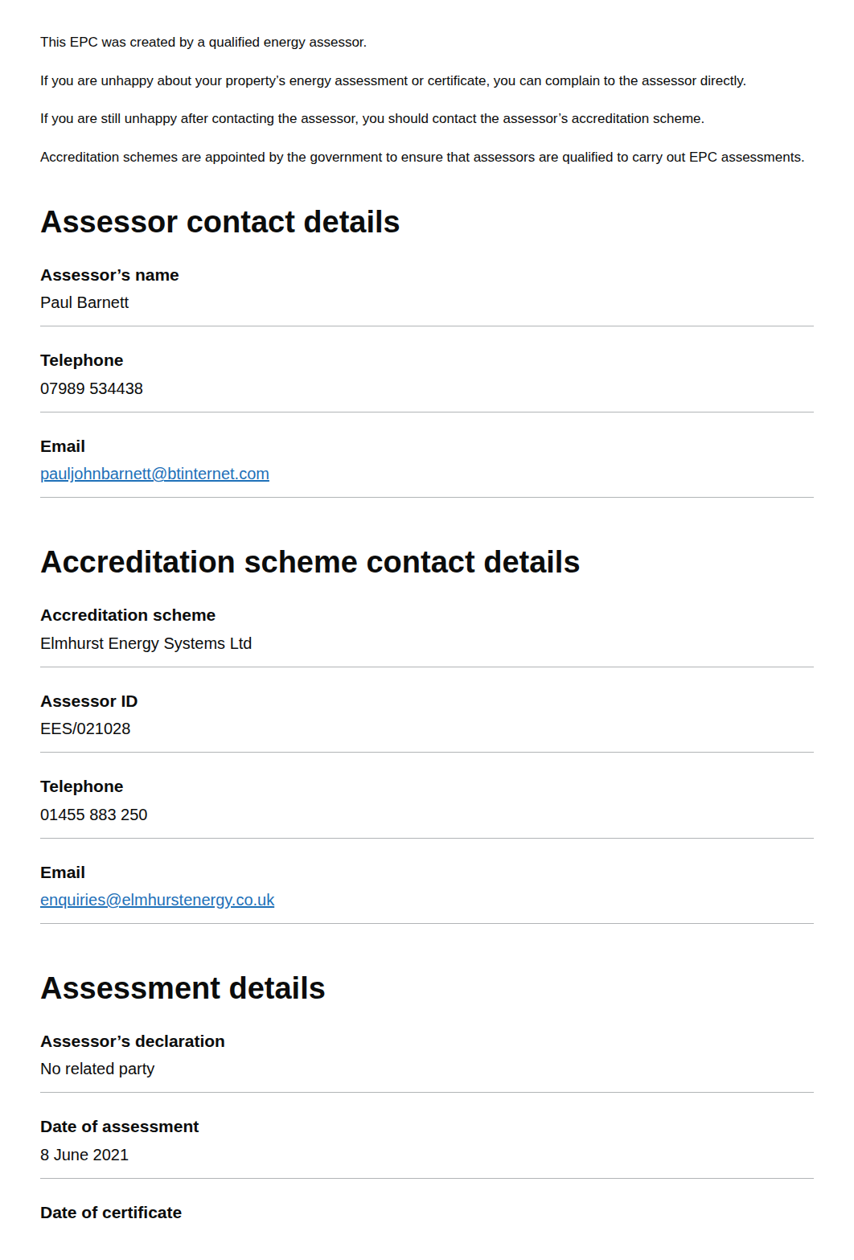This EPC was created by a qualified energy assessor.
If you are unhappy about your property’s energy assessment or certificate, you can complain to the assessor directly.
If you are still unhappy after contacting the assessor, you should contact the assessor’s accreditation scheme.
Accreditation schemes are appointed by the government to ensure that assessors are qualified to carry out EPC assessments.
Assessor contact details
Assessor’s name
Paul Barnett
Telephone
07989 534438
Email
pauljohnbarnett@btinternet.com
Accreditation scheme contact details
Accreditation scheme
Elmhurst Energy Systems Ltd
Assessor ID
EES/021028
Telephone
01455 883 250
Email
enquiries@elmhurstenergy.co.uk
Assessment details
Assessor’s declaration
No related party
Date of assessment
8 June 2021
Date of certificate